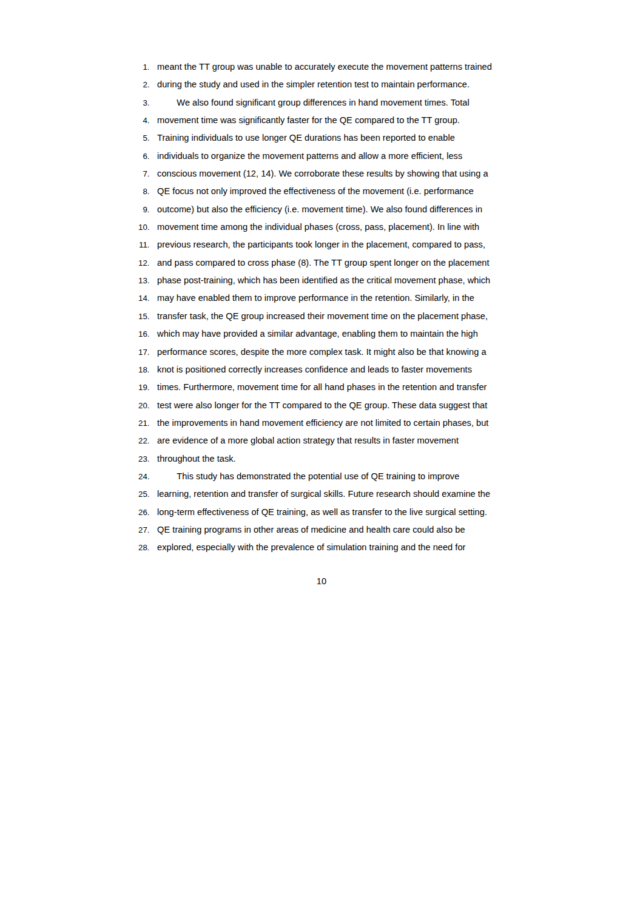meant the TT group was unable to accurately execute the movement patterns trained
during the study and used in the simpler retention test to maintain performance.
We also found significant group differences in hand movement times. Total
movement time was significantly faster for the QE compared to the TT group.
Training individuals to use longer QE durations has been reported to enable
individuals to organize the movement patterns and allow a more efficient, less
conscious movement (12, 14). We corroborate these results by showing that using a
QE focus not only improved the effectiveness of the movement (i.e. performance
outcome) but also the efficiency (i.e. movement time). We also found differences in
movement time among the individual phases (cross, pass, placement). In line with
previous research, the participants took longer in the placement, compared to pass,
and pass compared to cross phase (8). The TT group spent longer on the placement
phase post-training, which has been identified as the critical movement phase, which
may have enabled them to improve performance in the retention. Similarly, in the
transfer task, the QE group increased their movement time on the placement phase,
which may have provided a similar advantage, enabling them to maintain the high
performance scores, despite the more complex task. It might also be that knowing a
knot is positioned correctly increases confidence and leads to faster movements
times. Furthermore, movement time for all hand phases in the retention and transfer
test were also longer for the TT compared to the QE group. These data suggest that
the improvements in hand movement efficiency are not limited to certain phases, but
are evidence of a more global action strategy that results in faster movement
throughout the task.
This study has demonstrated the potential use of QE training to improve
learning, retention and transfer of surgical skills. Future research should examine the
long-term effectiveness of QE training, as well as transfer to the live surgical setting.
QE training programs in other areas of medicine and health care could also be
explored, especially with the prevalence of simulation training and the need for
10